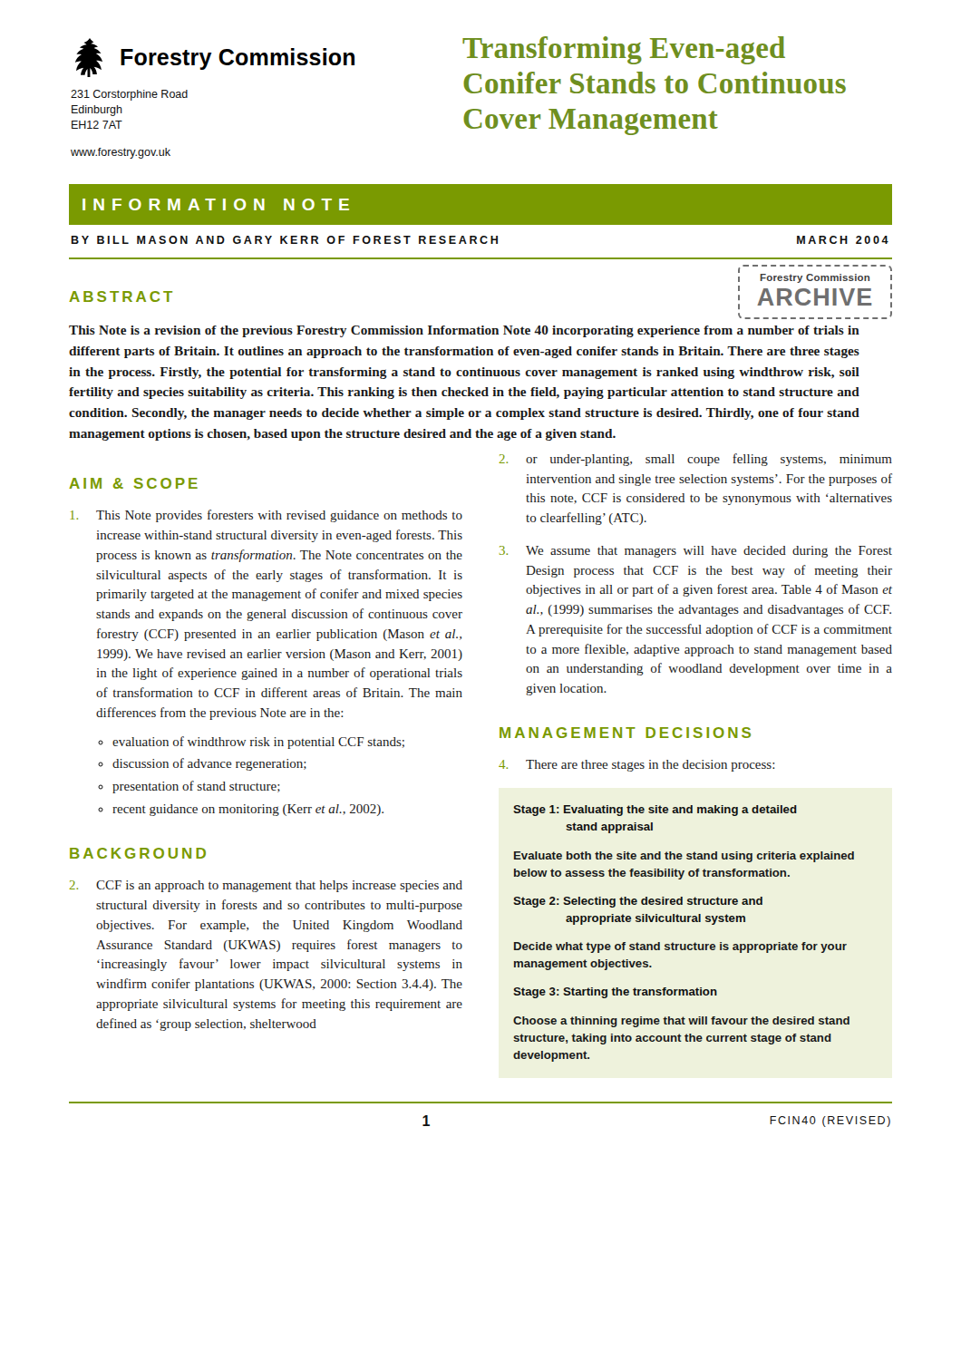Forestry Commission
231 Corstorphine Road
Edinburgh
EH12 7AT
www.forestry.gov.uk
Transforming Even-aged
Conifer Stands to Continuous
Cover Management
INFORMATION NOTE
BY BILL MASON AND GARY KERR OF FOREST RESEARCH MARCH 2004
Forestry Commission
ARCHIVE
ABSTRACT
This Note is a revision of the previous Forestry Commission Information Note 40 incorporating experience from a number of trials in different parts of Britain. It outlines an approach to the transformation of even-aged conifer stands in Britain. There are three stages in the process. Firstly, the potential for transforming a stand to continuous cover management is ranked using windthrow risk, soil fertility and species suitability as criteria. This ranking is then checked in the field, paying particular attention to stand structure and condition. Secondly, the manager needs to decide whether a simple or a complex stand structure is desired. Thirdly, one of four stand management options is chosen, based upon the structure desired and the age of a given stand.
AIM & SCOPE
This Note provides foresters with revised guidance on methods to increase within-stand structural diversity in even-aged forests. This process is known as transformation. The Note concentrates on the silvicultural aspects of the early stages of transformation. It is primarily targeted at the management of conifer and mixed species stands and expands on the general discussion of continuous cover forestry (CCF) presented in an earlier publication (Mason et al., 1999). We have revised an earlier version (Mason and Kerr, 2001) in the light of experience gained in a number of operational trials of transformation to CCF in different areas of Britain. The main differences from the previous Note are in the:
evaluation of windthrow risk in potential CCF stands;
discussion of advance regeneration;
presentation of stand structure;
recent guidance on monitoring (Kerr et al., 2002).
BACKGROUND
CCF is an approach to management that helps increase species and structural diversity in forests and so contributes to multi-purpose objectives. For example, the United Kingdom Woodland Assurance Standard (UKWAS) requires forest managers to ‘increasingly favour’ lower impact silvicultural systems in windfirm conifer plantations (UKWAS, 2000: Section 3.4.4). The appropriate silvicultural systems for meeting this requirement are defined as ‘group selection, shelterwood
2. or under-planting, small coupe felling systems, minimum intervention and single tree selection systems’. For the purposes of this note, CCF is considered to be synonymous with ‘alternatives to clearfelling’ (ATC).
We assume that managers will have decided during the Forest Design process that CCF is the best way of meeting their objectives in all or part of a given forest area. Table 4 of Mason et al., (1999) summarises the advantages and disadvantages of CCF. A prerequisite for the successful adoption of CCF is a commitment to a more flexible, adaptive approach to stand management based on an understanding of woodland development over time in a given location.
MANAGEMENT DECISIONS
There are three stages in the decision process:
Stage 1: Evaluating the site and making a detailed stand appraisal
Evaluate both the site and the stand using criteria explained below to assess the feasibility of transformation.
Stage 2: Selecting the desired structure and appropriate silvicultural system
Decide what type of stand structure is appropriate for your management objectives.
Stage 3: Starting the transformation
Choose a thinning regime that will favour the desired stand structure, taking into account the current stage of stand development.
1 FCIN40 (REVISED)